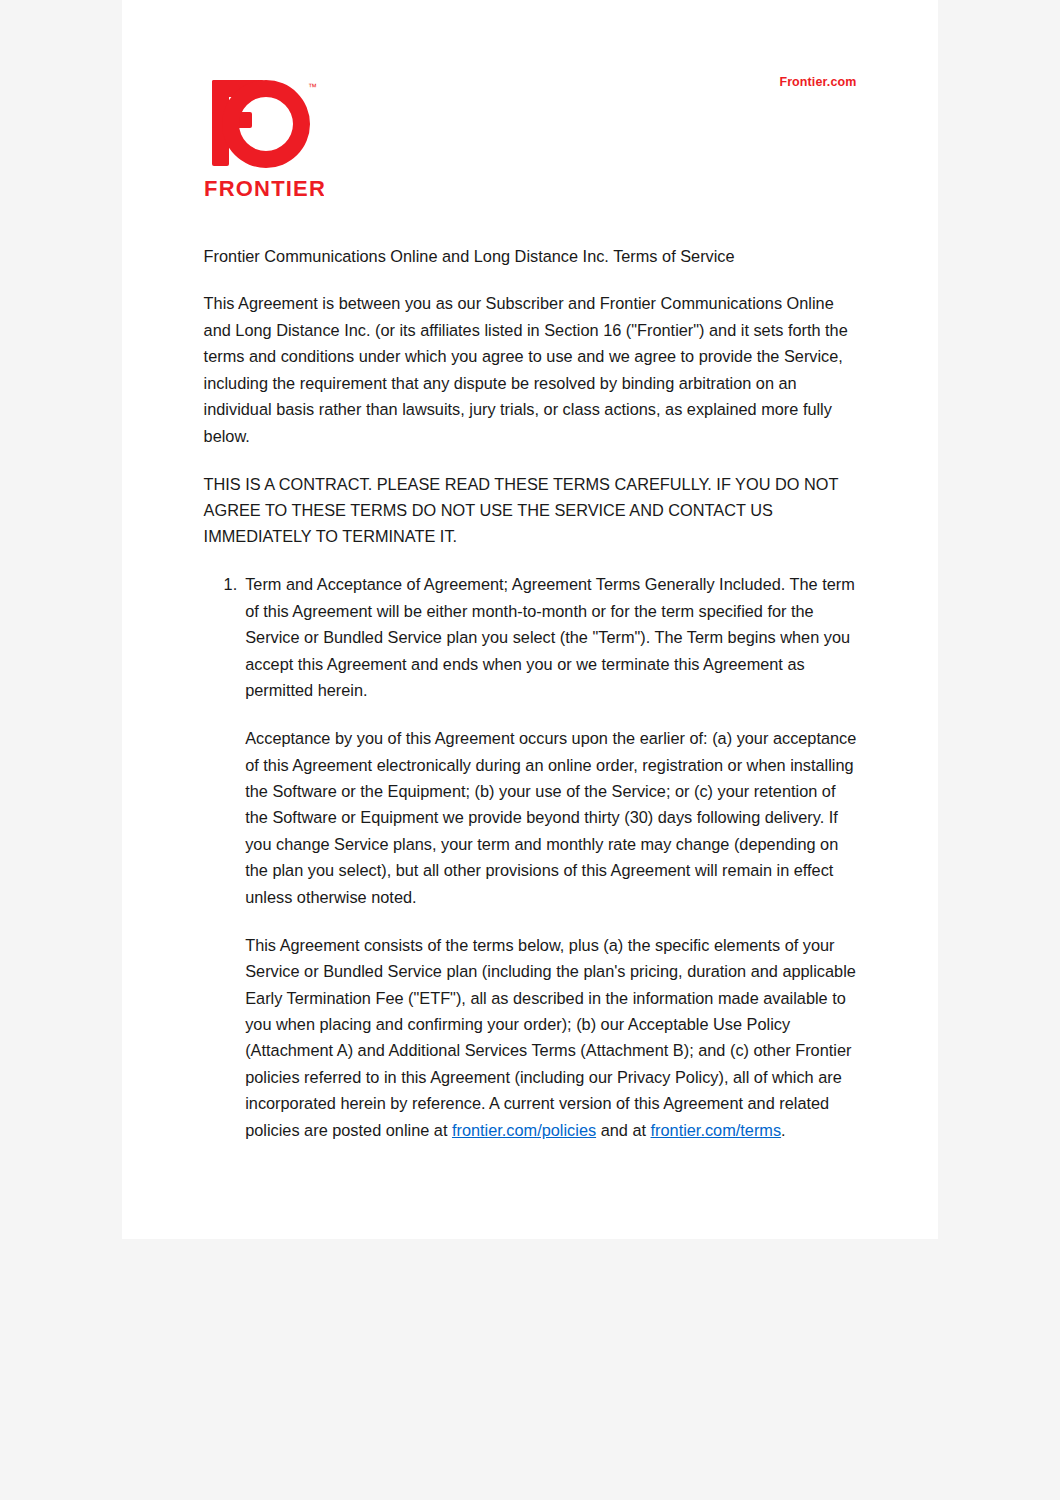Frontier ™ FRONTIER
Frontier.com
Frontier Communications Online and Long Distance Inc. Terms of Service
This Agreement is between you as our Subscriber and Frontier Communications Online and Long Distance Inc. (or its affiliates listed in Section 16 ("Frontier") and it sets forth the terms and conditions under which you agree to use and we agree to provide the Service, including the requirement that any dispute be resolved by binding arbitration on an individual basis rather than lawsuits, jury trials, or class actions, as explained more fully below.
THIS IS A CONTRACT. PLEASE READ THESE TERMS CAREFULLY. IF YOU DO NOT AGREE TO THESE TERMS DO NOT USE THE SERVICE AND CONTACT US IMMEDIATELY TO TERMINATE IT.
Term and Acceptance of Agreement; Agreement Terms Generally Included. The term of this Agreement will be either month-to-month or for the term specified for the Service or Bundled Service plan you select (the "Term"). The Term begins when you accept this Agreement and ends when you or we terminate this Agreement as permitted herein.
Acceptance by you of this Agreement occurs upon the earlier of: (a) your acceptance of this Agreement electronically during an online order, registration or when installing the Software or the Equipment; (b) your use of the Service; or (c) your retention of the Software or Equipment we provide beyond thirty (30) days following delivery. If you change Service plans, your term and monthly rate may change (depending on the plan you select), but all other provisions of this Agreement will remain in effect unless otherwise noted.
This Agreement consists of the terms below, plus (a) the specific elements of your Service or Bundled Service plan (including the plan's pricing, duration and applicable Early Termination Fee ("ETF"), all as described in the information made available to you when placing and confirming your order); (b) our Acceptable Use Policy (Attachment A) and Additional Services Terms (Attachment B); and (c) other Frontier policies referred to in this Agreement (including our Privacy Policy), all of which are incorporated herein by reference. A current version of this Agreement and related policies are posted online at frontier.com/policies and at frontier.com/terms.